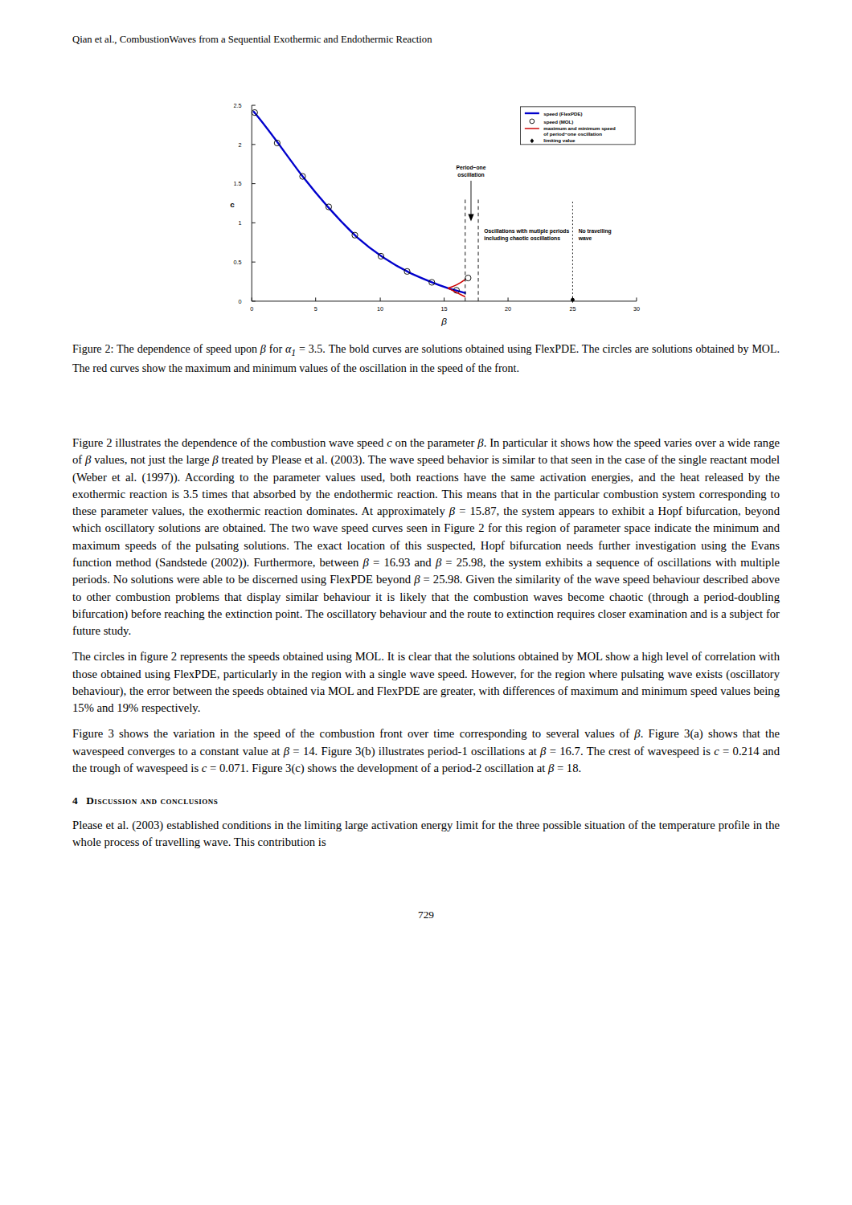Qian et al., CombustionWaves from a Sequential Exothermic and Endothermic Reaction
2.5 2 1.5 1 0.5 0 0 5 10 15 20 25 30 c β Period−one oscillation Oscillations with mutiple periods including chaotic oscillations No travelling wave speed (FlexPDE) speed (MOL) maximum and minimum speed of period−one oscillation limiting value
Figure 2: The dependence of speed upon β for α1 = 3.5. The bold curves are solutions obtained using FlexPDE. The circles are solutions obtained by MOL. The red curves show the maximum and minimum values of the oscillation in the speed of the front.
Figure 2 illustrates the dependence of the combustion wave speed c on the parameter β. In particular it shows how the speed varies over a wide range of β values, not just the large β treated by Please et al. (2003). The wave speed behavior is similar to that seen in the case of the single reactant model (Weber et al. (1997)). According to the parameter values used, both reactions have the same activation energies, and the heat released by the exothermic reaction is 3.5 times that absorbed by the endothermic reaction. This means that in the particular combustion system corresponding to these parameter values, the exothermic reaction dominates. At approximately β = 15.87, the system appears to exhibit a Hopf bifurcation, beyond which oscillatory solutions are obtained. The two wave speed curves seen in Figure 2 for this region of parameter space indicate the minimum and maximum speeds of the pulsating solutions. The exact location of this suspected, Hopf bifurcation needs further investigation using the Evans function method (Sandstede (2002)). Furthermore, between β = 16.93 and β = 25.98, the system exhibits a sequence of oscillations with multiple periods. No solutions were able to be discerned using FlexPDE beyond β = 25.98. Given the similarity of the wave speed behaviour described above to other combustion problems that display similar behaviour it is likely that the combustion waves become chaotic (through a period-doubling bifurcation) before reaching the extinction point. The oscillatory behaviour and the route to extinction requires closer examination and is a subject for future study.
The circles in figure 2 represents the speeds obtained using MOL. It is clear that the solutions obtained by MOL show a high level of correlation with those obtained using FlexPDE, particularly in the region with a single wave speed. However, for the region where pulsating wave exists (oscillatory behaviour), the error between the speeds obtained via MOL and FlexPDE are greater, with differences of maximum and minimum speed values being 15% and 19% respectively.
Figure 3 shows the variation in the speed of the combustion front over time corresponding to several values of β. Figure 3(a) shows that the wavespeed converges to a constant value at β = 14. Figure 3(b) illustrates period-1 oscillations at β = 16.7. The crest of wavespeed is c = 0.214 and the trough of wavespeed is c = 0.071. Figure 3(c) shows the development of a period-2 oscillation at β = 18.
4 Discussion and conclusions
Please et al. (2003) established conditions in the limiting large activation energy limit for the three possible situation of the temperature profile in the whole process of travelling wave. This contribution is
729